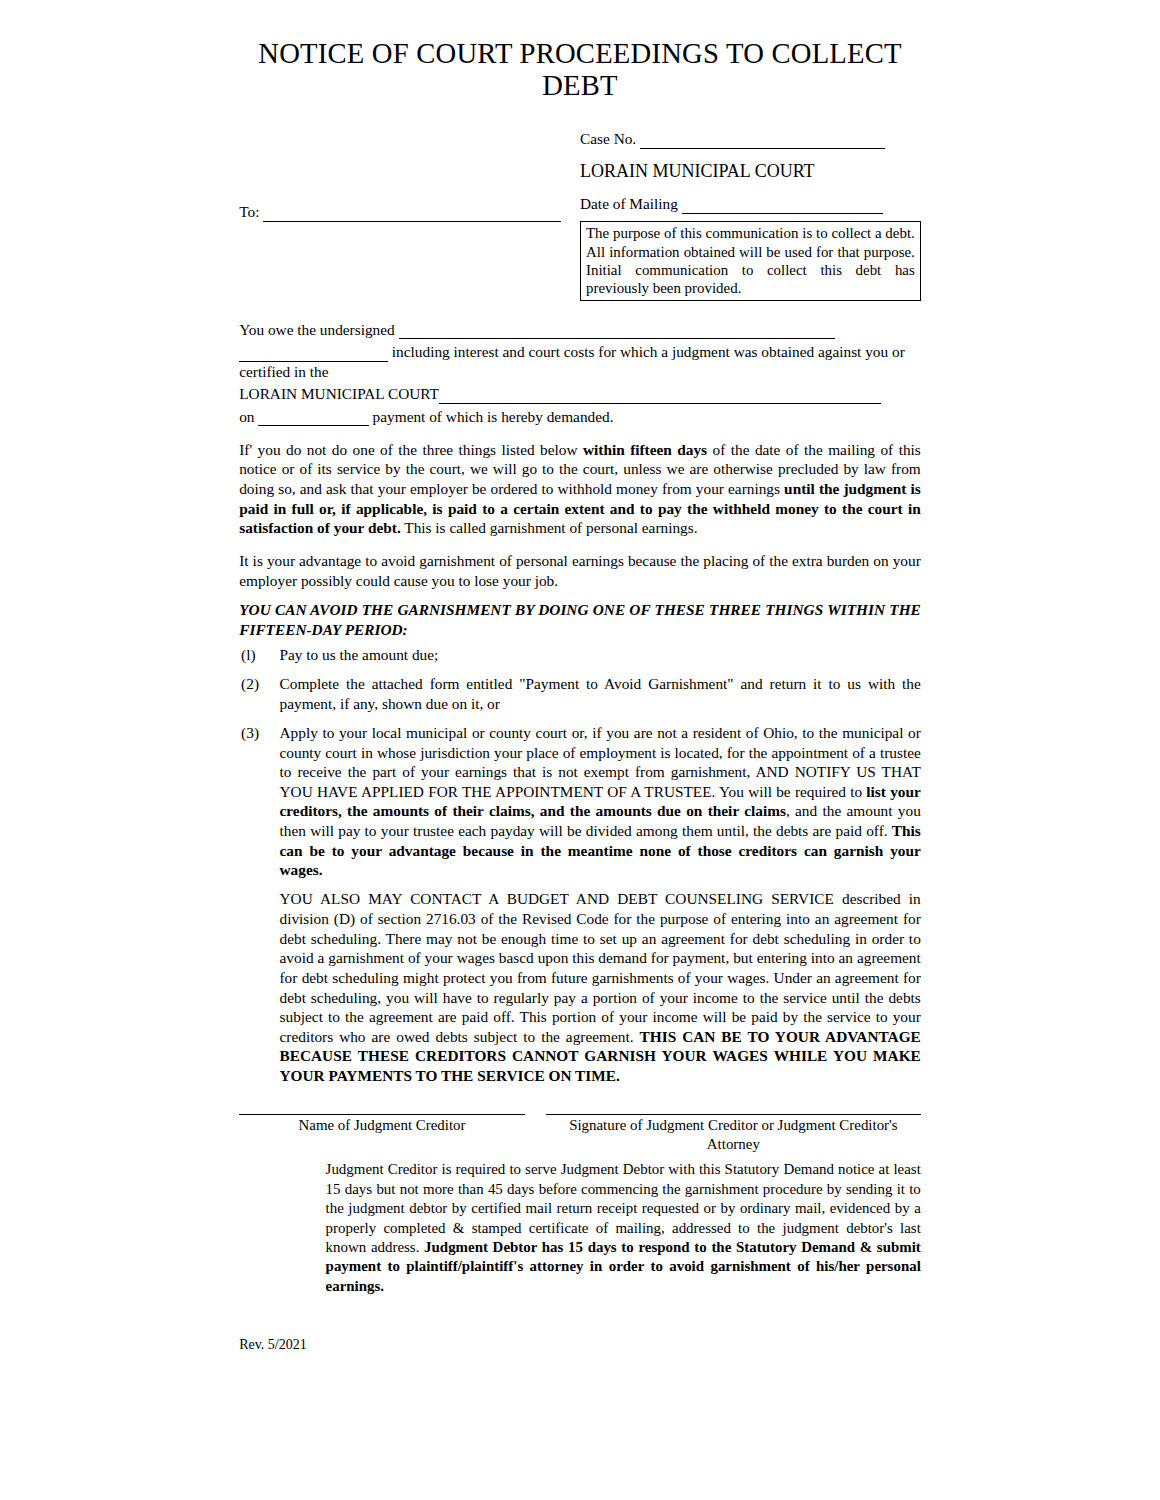NOTICE OF COURT PROCEEDINGS TO COLLECT DEBT
| To: | Case No. LORAIN MUNICIPAL COURT Date of Mailing The purpose of this communication is to collect a debt. All information obtained will be used for that purpose. Initial communication to collect this debt has previously been provided. |
You owe the undersigned
including interest and court costs for which a judgment was obtained against you or certified in the
LORAIN MUNICIPAL COURT
on payment of which is hereby demanded.
If' you do not do one of the three things listed below within fifteen days of the date of the mailing of this notice or of its service by the court, we will go to the court, unless we are otherwise precluded by law from doing so, and ask that your employer be ordered to withhold money from your earnings until the judgment is paid in full or, if applicable, is paid to a certain extent and to pay the withheld money to the court in satisfaction of your debt. This is called garnishment of personal earnings.
It is your advantage to avoid garnishment of personal earnings because the placing of the extra burden on your employer possibly could cause you to lose your job.
YOU CAN AVOID THE GARNISHMENT BY DOING ONE OF THESE THREE THINGS WITHIN THE FIFTEEN-DAY PERIOD:
(l) Pay to us the amount due;
(2) Complete the attached form entitled "Payment to Avoid Garnishment" and return it to us with the payment, if any, shown due on it, or
(3) Apply to your local municipal or county court or, if you are not a resident of Ohio, to the municipal or county court in whose jurisdiction your place of employment is located, for the appointment of a trustee to receive the part of your earnings that is not exempt from garnishment, AND NOTIFY US THAT YOU HAVE APPLIED FOR THE APPOINTMENT OF A TRUSTEE. You will be required to list your creditors, the amounts of their claims, and the amounts due on their claims, and the amount you then will pay to your trustee each payday will be divided among them until, the debts are paid off. This can be to your advantage because in the meantime none of those creditors can garnish your wages.
YOU ALSO MAY CONTACT A BUDGET AND DEBT COUNSELING SERVICE described in division (D) of section 2716.03 of the Revised Code for the purpose of entering into an agreement for debt scheduling. There may not be enough time to set up an agreement for debt scheduling in order to avoid a garnishment of your wages bascd upon this demand for payment, but entering into an agreement for debt scheduling might protect you from future garnishments of your wages. Under an agreement for debt scheduling, you will have to regularly pay a portion of your income to the service until the debts subject to the agreement are paid off. This portion of your income will be paid by the service to your creditors who are owed debts subject to the agreement. THIS CAN BE TO YOUR ADVANTAGE BECAUSE THESE CREDITORS CANNOT GARNISH YOUR WAGES WHILE YOU MAKE YOUR PAYMENTS TO THE SERVICE ON TIME.
| Name of Judgment Creditor | Signature of Judgment Creditor or Judgment Creditor's Attorney |
Judgment Creditor is required to serve Judgment Debtor with this Statutory Demand notice at least 15 days but not more than 45 days before commencing the garnishment procedure by sending it to the judgment debtor by certified mail return receipt requested or by ordinary mail, evidenced by a properly completed & stamped certificate of mailing, addressed to the judgment debtor's last known address. Judgment Debtor has 15 days to respond to the Statutory Demand & submit payment to plaintiff/plaintiff's attorney in order to avoid garnishment of his/her personal earnings.
Rev. 5/2021